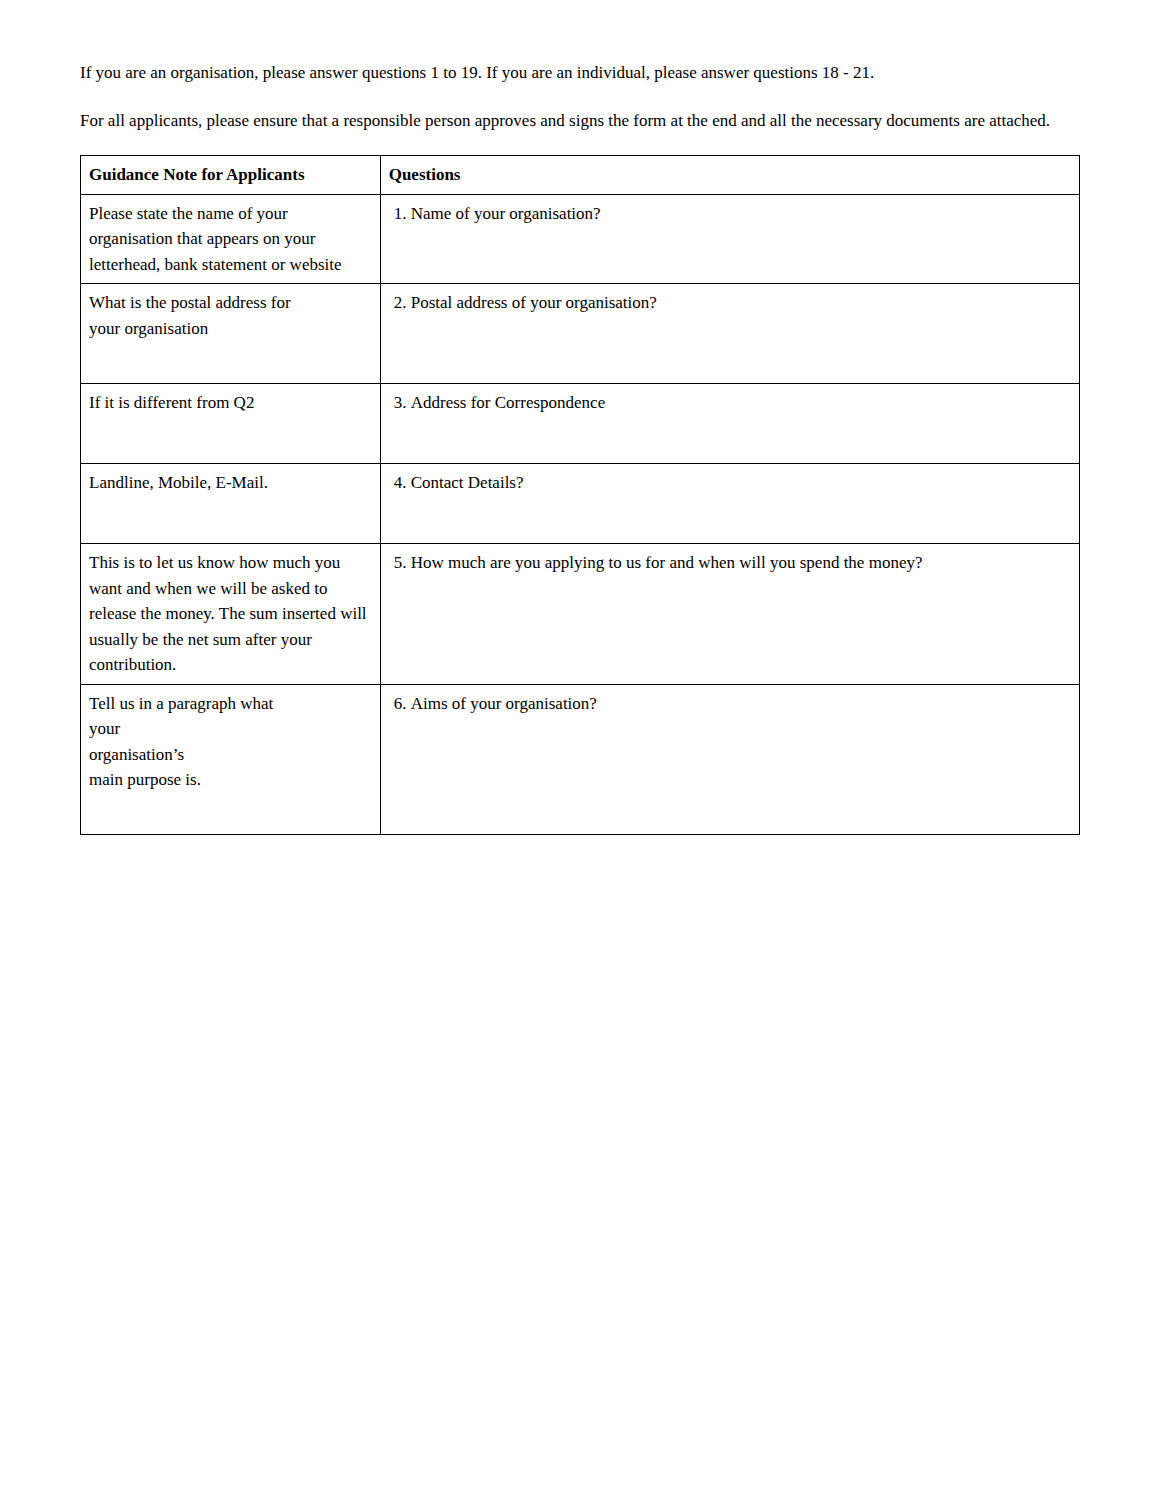If you are an organisation, please answer questions 1 to 19. If you are an individual, please answer questions 18 - 21.
For all applicants, please ensure that a responsible person approves and signs the form at the end and all the necessary documents are attached.
| Guidance Note for Applicants | Questions |
| --- | --- |
| Please state the name of your organisation that appears on your letterhead, bank statement or website | Name of your organisation? |
| What is the postal address for your organisation | Postal address of your organisation? |
| If it is different from Q2 | Address for Correspondence |
| Landline, Mobile, E-Mail. | Contact Details? |
| This is to let us know how much you want and when we will be asked to release the money. The sum inserted will usually be the net sum after your contribution. | How much are you applying to us for and when will you spend the money? |
| Tell us in a paragraph what your organisation’s main purpose is. | Aims of your organisation? |